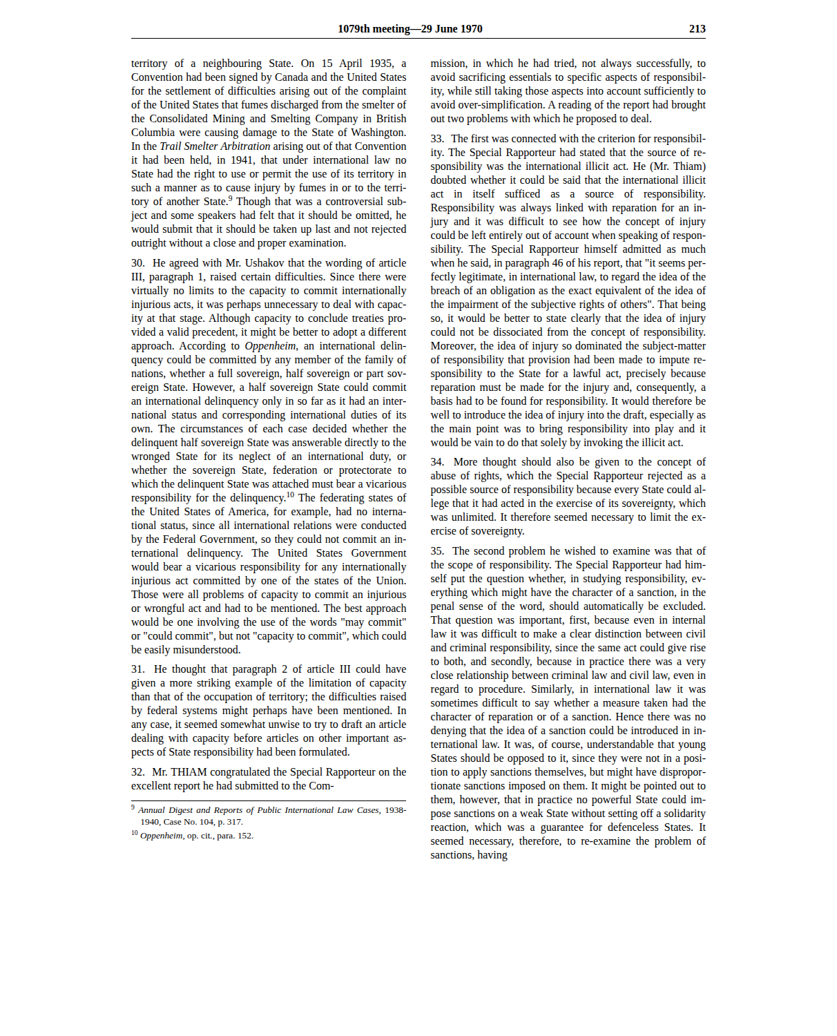1079th meeting—29 June 1970 213
territory of a neighbouring State. On 15 April 1935, a Convention had been signed by Canada and the United States for the settlement of difficulties arising out of the complaint of the United States that fumes discharged from the smelter of the Consolidated Mining and Smelting Company in British Columbia were causing damage to the State of Washington. In the Trail Smelter Arbitration arising out of that Convention it had been held, in 1941, that under international law no State had the right to use or permit the use of its territory in such a manner as to cause injury by fumes in or to the territory of another State.9 Though that was a controversial subject and some speakers had felt that it should be omitted, he would submit that it should be taken up last and not rejected outright without a close and proper examination.
30. He agreed with Mr. Ushakov that the wording of article III, paragraph 1, raised certain difficulties. Since there were virtually no limits to the capacity to commit internationally injurious acts, it was perhaps unnecessary to deal with capacity at that stage. Although capacity to conclude treaties provided a valid precedent, it might be better to adopt a different approach. According to Oppenheim, an international delinquency could be committed by any member of the family of nations, whether a full sovereign, half sovereign or part sovereign State. However, a half sovereign State could commit an international delinquency only in so far as it had an international status and corresponding international duties of its own. The circumstances of each case decided whether the delinquent half sovereign State was answerable directly to the wronged State for its neglect of an international duty, or whether the sovereign State, federation or protectorate to which the delinquent State was attached must bear a vicarious responsibility for the delinquency.10 The federating states of the United States of America, for example, had no international status, since all international relations were conducted by the Federal Government, so they could not commit an international delinquency. The United States Government would bear a vicarious responsibility for any internationally injurious act committed by one of the states of the Union. Those were all problems of capacity to commit an injurious or wrongful act and had to be mentioned. The best approach would be one involving the use of the words "may commit" or "could commit", but not "capacity to commit", which could be easily misunderstood.
31. He thought that paragraph 2 of article III could have given a more striking example of the limitation of capacity than that of the occupation of territory; the difficulties raised by federal systems might perhaps have been mentioned. In any case, it seemed somewhat unwise to try to draft an article dealing with capacity before articles on other important aspects of State responsibility had been formulated.
32. Mr. THIAM congratulated the Special Rapporteur on the excellent report he had submitted to the Com-
9 Annual Digest and Reports of Public International Law Cases, 1938-1940, Case No. 104, p. 317.
10 Oppenheim, op. cit., para. 152.
mission, in which he had tried, not always successfully, to avoid sacrificing essentials to specific aspects of responsibility, while still taking those aspects into account sufficiently to avoid over-simplification. A reading of the report had brought out two problems with which he proposed to deal.
33. The first was connected with the criterion for responsibility. The Special Rapporteur had stated that the source of responsibility was the international illicit act. He (Mr. Thiam) doubted whether it could be said that the international illicit act in itself sufficed as a source of responsibility. Responsibility was always linked with reparation for an injury and it was difficult to see how the concept of injury could be left entirely out of account when speaking of responsibility. The Special Rapporteur himself admitted as much when he said, in paragraph 46 of his report, that "it seems perfectly legitimate, in international law, to regard the idea of the breach of an obligation as the exact equivalent of the idea of the impairment of the subjective rights of others". That being so, it would be better to state clearly that the idea of injury could not be dissociated from the concept of responsibility. Moreover, the idea of injury so dominated the subject-matter of responsibility that provision had been made to impute responsibility to the State for a lawful act, precisely because reparation must be made for the injury and, consequently, a basis had to be found for responsibility. It would therefore be well to introduce the idea of injury into the draft, especially as the main point was to bring responsibility into play and it would be vain to do that solely by invoking the illicit act.
34. More thought should also be given to the concept of abuse of rights, which the Special Rapporteur rejected as a possible source of responsibility because every State could allege that it had acted in the exercise of its sovereignty, which was unlimited. It therefore seemed necessary to limit the exercise of sovereignty.
35. The second problem he wished to examine was that of the scope of responsibility. The Special Rapporteur had himself put the question whether, in studying responsibility, everything which might have the character of a sanction, in the penal sense of the word, should automatically be excluded. That question was important, first, because even in internal law it was difficult to make a clear distinction between civil and criminal responsibility, since the same act could give rise to both, and secondly, because in practice there was a very close relationship between criminal law and civil law, even in regard to procedure. Similarly, in international law it was sometimes difficult to say whether a measure taken had the character of reparation or of a sanction. Hence there was no denying that the idea of a sanction could be introduced in international law. It was, of course, understandable that young States should be opposed to it, since they were not in a position to apply sanctions themselves, but might have disproportionate sanctions imposed on them. It might be pointed out to them, however, that in practice no powerful State could impose sanctions on a weak State without setting off a solidarity reaction, which was a guarantee for defenceless States. It seemed necessary, therefore, to re-examine the problem of sanctions, having